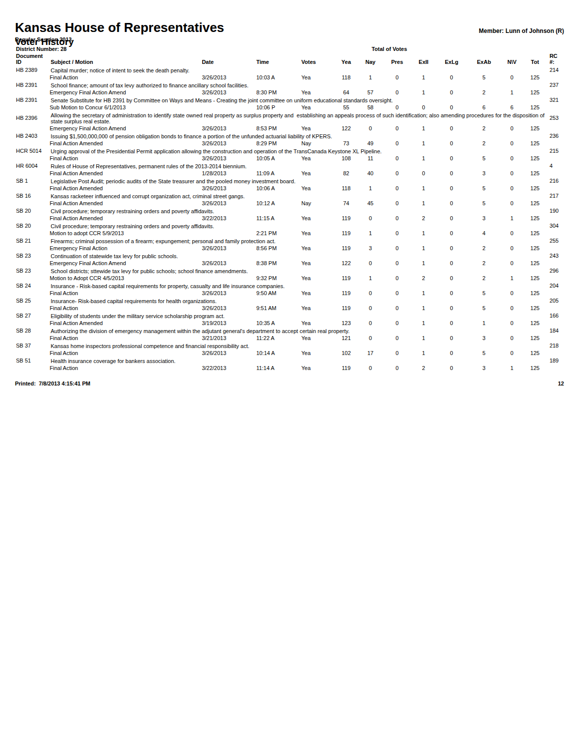Kansas House of Representatives
Voter History
Member: Lunn of Johnson (R)
Regular Session 2013
| District Number: 28 | Total of Votes | |
| Document ID | Subject / Motion | Date | Time | Votes | Yea | Nay | Pres | ExII | ExLg | ExAb | N\V | Tot | RC #: |
| HB 2389 | Capital murder; notice of intent to seek the death penalty. | 214 |
| | Final Action | 3/26/2013 | 10:03 A | Yea | 118 | 1 | 0 | 1 | 0 | 5 | 0 | 125 | |
| HB 2391 | School finance; amount of tax levy authorized to finance ancillary school facilities. | 237 |
| | Emergency Final Action Amend | 3/26/2013 | 8:30 PM | Yea | 64 | 57 | 0 | 1 | 0 | 2 | 1 | 125 | |
| HB 2391 | Senate Substitute for HB 2391 by Committee on Ways and Means - Creating the joint committee on uniform educational standards oversight. | 321 |
| | Sub Motion to Concur 6/1/2013 | | 10:06 P | Yea | 55 | 58 | 0 | 0 | 0 | 6 | 6 | 125 | |
| HB 2396 | Allowing the secretary of administration to identify state owned real property as surplus property and establishing an appeals process of such identification; also amending procedures for the disposition of state surplus real estate. | 253 |
| | Emergency Final Action Amend | 3/26/2013 | 8:53 PM | Yea | 122 | 0 | 0 | 1 | 0 | 2 | 0 | 125 | |
| HB 2403 | Issuing $1,500,000,000 of pension obligation bonds to finance a portion of the unfunded actuarial liability of KPERS. | 236 |
| | Final Action Amended | 3/26/2013 | 8:29 PM | Nay | 73 | 49 | 0 | 1 | 0 | 2 | 0 | 125 | |
| HCR 5014 | Urging approval of the Presidential Permit application allowing the construction and operation of the TransCanada Keystone XL Pipeline. | 215 |
| | Final Action | 3/26/2013 | 10:05 A | Yea | 108 | 11 | 0 | 1 | 0 | 5 | 0 | 125 | |
| HR 6004 | Rules of House of Representatives, permanent rules of the 2013-2014 biennium. | 4 |
| | Final Action Amended | 1/28/2013 | 11:09 A | Yea | 82 | 40 | 0 | 0 | 0 | 3 | 0 | 125 | |
| SB 1 | Legislative Post Audit; periodic audits of the State treasurer and the pooled money investment board. | 216 |
| | Final Action Amended | 3/26/2013 | 10:06 A | Yea | 118 | 1 | 0 | 1 | 0 | 5 | 0 | 125 | |
| SB 16 | Kansas racketeer influenced and corrupt organization act, criminal street gangs. | 217 |
| | Final Action Amended | 3/26/2013 | 10:12 A | Nay | 74 | 45 | 0 | 1 | 0 | 5 | 0 | 125 | |
| SB 20 | Civil procedure; temporary restraining orders and poverty affidavits. | 190 |
| | Final Action Amended | 3/22/2013 | 11:15 A | Yea | 119 | 0 | 0 | 2 | 0 | 3 | 1 | 125 | |
| SB 20 | Civil procedure; temporary restraining orders and poverty affidavits. | 304 |
| | Motion to adopt CCR 5/9/2013 | | 2:21 PM | Yea | 119 | 1 | 0 | 1 | 0 | 4 | 0 | 125 | |
| SB 21 | Firearms; criminal possession of a firearm; expungement; personal and family protection act. | 255 |
| | Emergency Final Action | 3/26/2013 | 8:56 PM | Yea | 119 | 3 | 0 | 1 | 0 | 2 | 0 | 125 | |
| SB 23 | Continuation of statewide tax levy for public schools. | 243 |
| | Emergency Final Action Amend | 3/26/2013 | 8:38 PM | Yea | 122 | 0 | 0 | 1 | 0 | 2 | 0 | 125 | |
| SB 23 | School districts; sttewide tax levy for public schools; school finance amendments. | 296 |
| | Motion to Adopt CCR 4/5/2013 | | 9:32 PM | Yea | 119 | 1 | 0 | 2 | 0 | 2 | 1 | 125 | |
| SB 24 | Insurance - Risk-based capital requirements for property, casualty and life insurance companies. | 204 |
| | Final Action | 3/26/2013 | 9:50 AM | Yea | 119 | 0 | 0 | 1 | 0 | 5 | 0 | 125 | |
| SB 25 | Insurance- Risk-based capital requirements for health organizations. | 205 |
| | Final Action | 3/26/2013 | 9:51 AM | Yea | 119 | 0 | 0 | 1 | 0 | 5 | 0 | 125 | |
| SB 27 | Eligibility of students under the military service scholarship program act. | 166 |
| | Final Action Amended | 3/19/2013 | 10:35 A | Yea | 123 | 0 | 0 | 1 | 0 | 1 | 0 | 125 | |
| SB 28 | Authorizing the division of emergency management within the adjutant general's department to accept certain real property. | 184 |
| | Final Action | 3/21/2013 | 11:22 A | Yea | 121 | 0 | 0 | 1 | 0 | 3 | 0 | 125 | |
| SB 37 | Kansas home inspectors professional competence and financial responsibility act. | 218 |
| | Final Action | 3/26/2013 | 10:14 A | Yea | 102 | 17 | 0 | 1 | 0 | 5 | 0 | 125 | |
| SB 51 | Health insurance coverage for bankers association. | 189 |
| | Final Action | 3/22/2013 | 11:14 A | Yea | 119 | 0 | 0 | 2 | 0 | 3 | 1 | 125 | |
Printed: 7/8/2013 4:15:41 PM 12